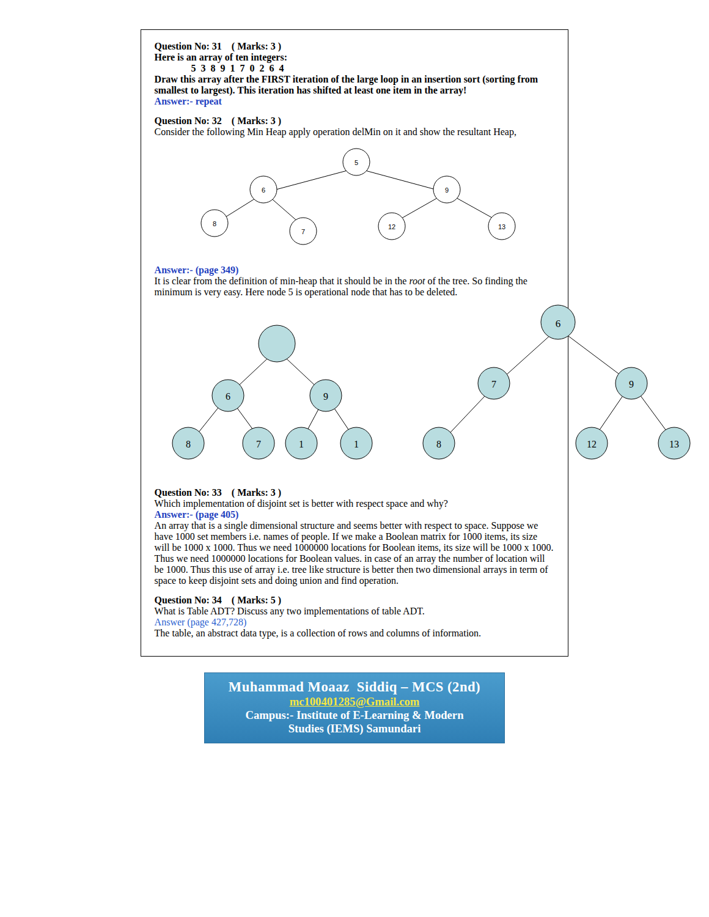Question No: 31 ( Marks: 3 )
Here is an array of ten integers:
5 3 8 9 1 7 0 2 6 4
Draw this array after the FIRST iteration of the large loop in an insertion sort (sorting from smallest to largest). This iteration has shifted at least one item in the array!
Answer:- repeat
Question No: 32 ( Marks: 3 )
Consider the following Min Heap apply operation delMin on it and show the resultant Heap,
5 6 9 8 7 12 13
Answer:- (page 349)
It is clear from the definition of min-heap that it should be in the root of the tree. So finding the minimum is very easy. Here node 5 is operational node that has to be deleted.
6 9 8 7 1 1 6 7 9 8 12 13
Question No: 33 ( Marks: 3 )
Which implementation of disjoint set is better with respect space and why?
Answer:- (page 405)
An array that is a single dimensional structure and seems better with respect to space. Suppose we have 1000 set members i.e. names of people. If we make a Boolean matrix for 1000 items, its size will be 1000 x 1000. Thus we need 1000000 locations for Boolean items, its size will be 1000 x 1000. Thus we need 1000000 locations for Boolean values. in case of an array the number of location will be 1000. Thus this use of array i.e. tree like structure is better then two dimensional arrays in term of space to keep disjoint sets and doing union and find operation.
Question No: 34 ( Marks: 5 )
What is Table ADT? Discuss any two implementations of table ADT.
Answer (page 427,728)
The table, an abstract data type, is a collection of rows and columns of information.
Muhammad Moaaz Siddiq – MCS (2nd)
mc100401285@Gmail.com
Campus:- Institute of E-Learning & Modern
Studies (IEMS) Samundari